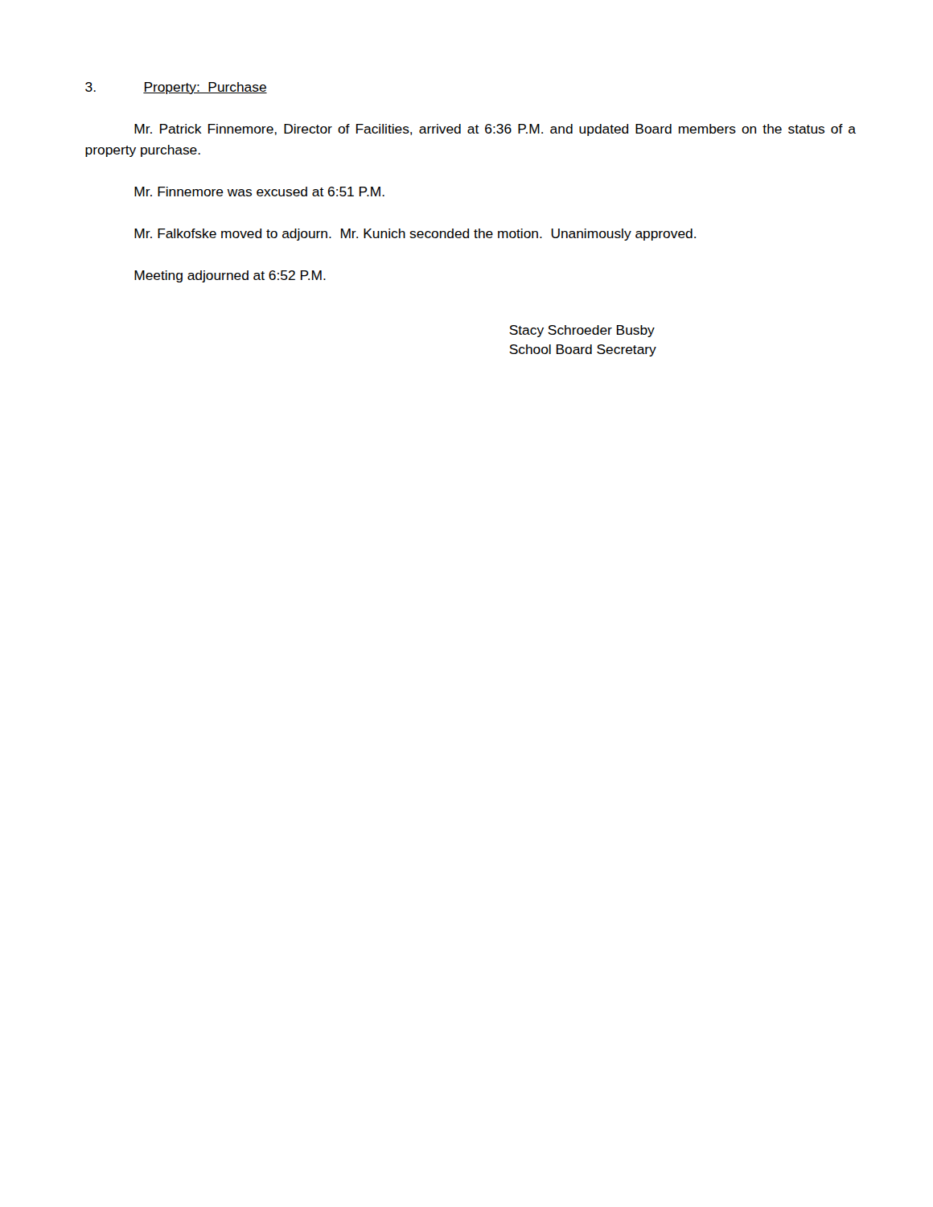3. Property: Purchase
Mr. Patrick Finnemore, Director of Facilities, arrived at 6:36 P.M. and updated Board members on the status of a property purchase.
Mr. Finnemore was excused at 6:51 P.M.
Mr. Falkofske moved to adjourn. Mr. Kunich seconded the motion. Unanimously approved.
Meeting adjourned at 6:52 P.M.
Stacy Schroeder Busby
School Board Secretary